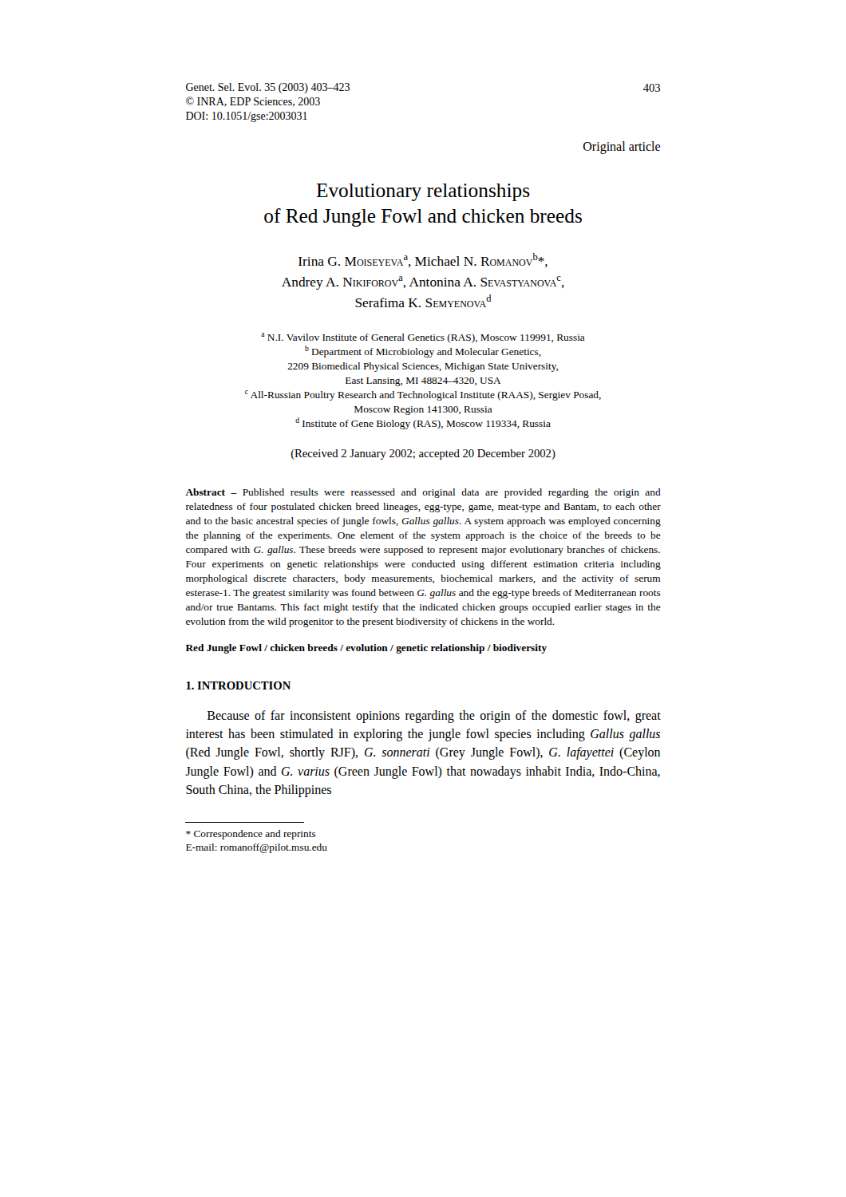Genet. Sel. Evol. 35 (2003) 403–423
© INRA, EDP Sciences, 2003
DOI: 10.1051/gse:2003031
403
Original article
Evolutionary relationships
of Red Jungle Fowl and chicken breeds
Irina G. Moiseyevaa, Michael N. Romanovb*,
Andrey A. Nikiforova, Antonina A. Sevastyanovac,
Serafima K. Semyenovad
a N.I. Vavilov Institute of General Genetics (RAS), Moscow 119991, Russia
b Department of Microbiology and Molecular Genetics,
2209 Biomedical Physical Sciences, Michigan State University,
East Lansing, MI 48824–4320, USA
c All-Russian Poultry Research and Technological Institute (RAAS), Sergiev Posad,
Moscow Region 141300, Russia
d Institute of Gene Biology (RAS), Moscow 119334, Russia
(Received 2 January 2002; accepted 20 December 2002)
Abstract – Published results were reassessed and original data are provided regarding the origin and relatedness of four postulated chicken breed lineages, egg-type, game, meat-type and Bantam, to each other and to the basic ancestral species of jungle fowls, Gallus gallus. A system approach was employed concerning the planning of the experiments. One element of the system approach is the choice of the breeds to be compared with G. gallus. These breeds were supposed to represent major evolutionary branches of chickens. Four experiments on genetic relationships were conducted using different estimation criteria including morphological discrete characters, body measurements, biochemical markers, and the activity of serum esterase-1. The greatest similarity was found between G. gallus and the egg-type breeds of Mediterranean roots and/or true Bantams. This fact might testify that the indicated chicken groups occupied earlier stages in the evolution from the wild progenitor to the present biodiversity of chickens in the world.
Red Jungle Fowl / chicken breeds / evolution / genetic relationship / biodiversity
1. INTRODUCTION
Because of far inconsistent opinions regarding the origin of the domestic fowl, great interest has been stimulated in exploring the jungle fowl species including Gallus gallus (Red Jungle Fowl, shortly RJF), G. sonnerati (Grey Jungle Fowl), G. lafayettei (Ceylon Jungle Fowl) and G. varius (Green Jungle Fowl) that nowadays inhabit India, Indo-China, South China, the Philippines
* Correspondence and reprints
E-mail: romanoff@pilot.msu.edu